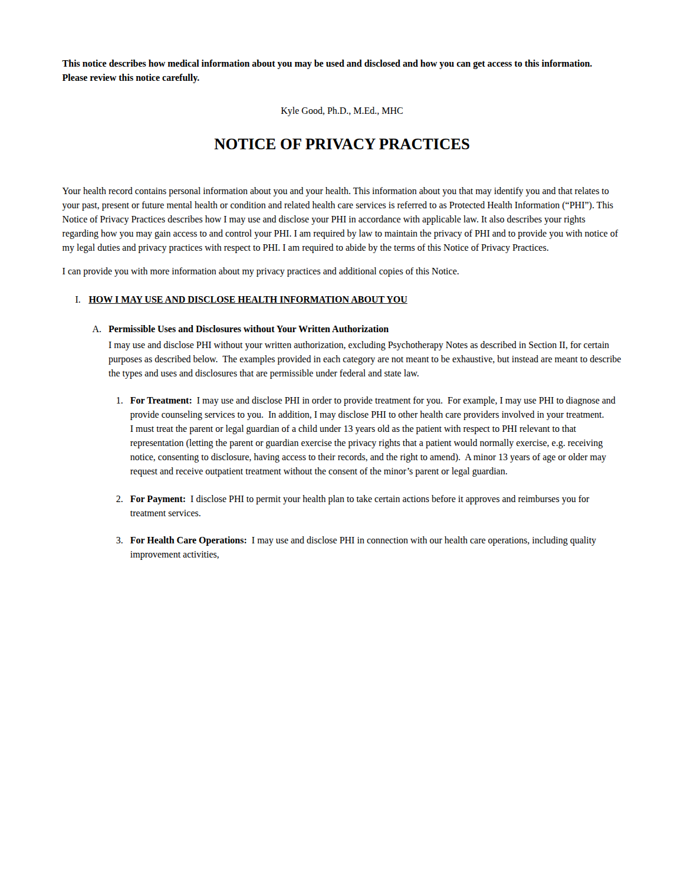This notice describes how medical information about you may be used and disclosed and how you can get access to this information. Please review this notice carefully.
Kyle Good, Ph.D., M.Ed., MHC
NOTICE OF PRIVACY PRACTICES
Your health record contains personal information about you and your health. This information about you that may identify you and that relates to your past, present or future mental health or condition and related health care services is referred to as Protected Health Information (“PHI”). This Notice of Privacy Practices describes how I may use and disclose your PHI in accordance with applicable law. It also describes your rights regarding how you may gain access to and control your PHI. I am required by law to maintain the privacy of PHI and to provide you with notice of my legal duties and privacy practices with respect to PHI. I am required to abide by the terms of this Notice of Privacy Practices.
I can provide you with more information about my privacy practices and additional copies of this Notice.
HOW I MAY USE AND DISCLOSE HEALTH INFORMATION ABOUT YOU
Permissible Uses and Disclosures without Your Written Authorization
I may use and disclose PHI without your written authorization, excluding Psychotherapy Notes as described in Section II, for certain purposes as described below. The examples provided in each category are not meant to be exhaustive, but instead are meant to describe the types and uses and disclosures that are permissible under federal and state law.
For Treatment: I may use and disclose PHI in order to provide treatment for you. For example, I may use PHI to diagnose and provide counseling services to you. In addition, I may disclose PHI to other health care providers involved in your treatment.
I must treat the parent or legal guardian of a child under 13 years old as the patient with respect to PHI relevant to that representation (letting the parent or guardian exercise the privacy rights that a patient would normally exercise, e.g. receiving notice, consenting to disclosure, having access to their records, and the right to amend). A minor 13 years of age or older may request and receive outpatient treatment without the consent of the minor’s parent or legal guardian.
For Payment: I disclose PHI to permit your health plan to take certain actions before it approves and reimburses you for treatment services.
For Health Care Operations: I may use and disclose PHI in connection with our health care operations, including quality improvement activities,